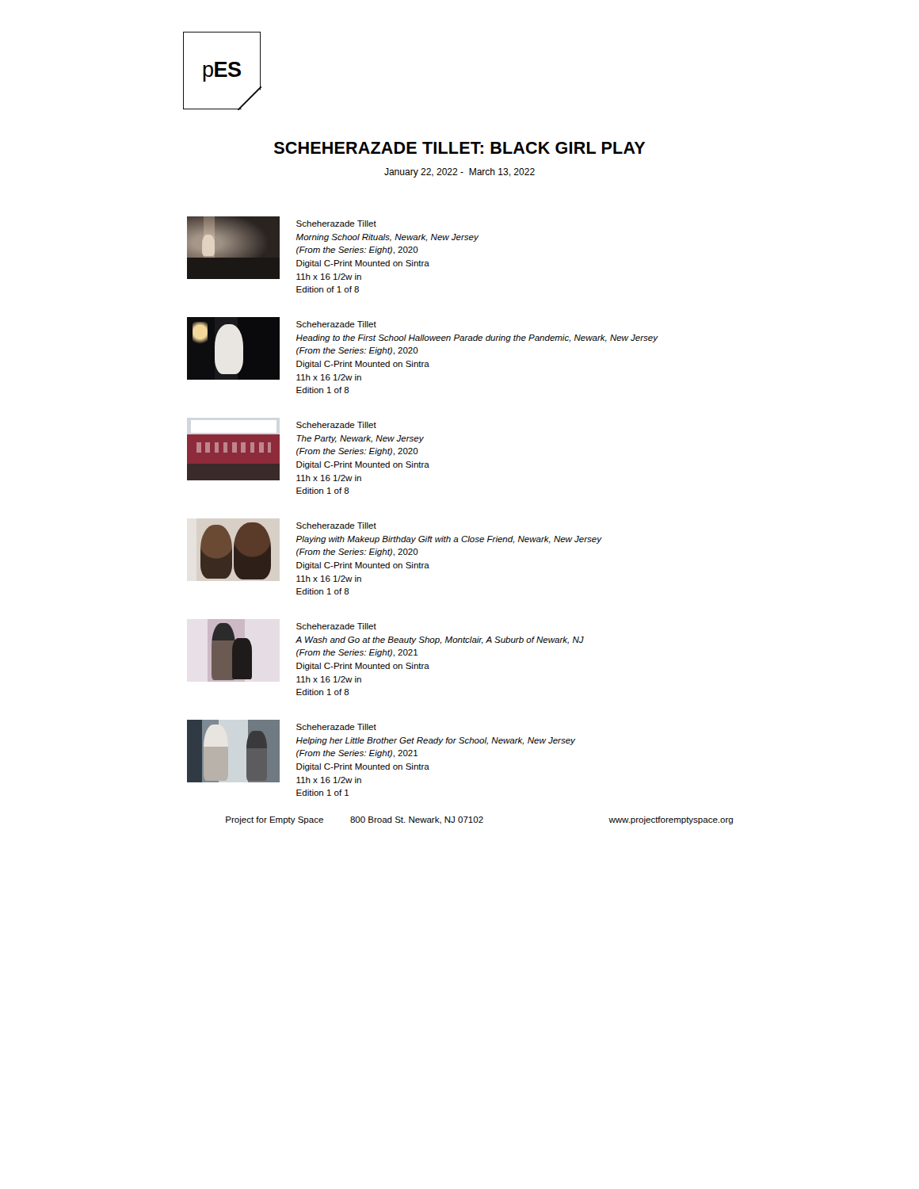pES
SCHEHERAZADE TILLET: BLACK GIRL PLAY
January 22, 2022 - March 13, 2022
Scheherazade Tillet Morning School Rituals, Newark, New Jersey (From the Series: Eight), 2020 Digital C-Print Mounted on Sintra 11h x 16 1/2w in Edition of 1 of 8
Scheherazade Tillet Heading to the First School Halloween Parade during the Pandemic, Newark, New Jersey (From the Series: Eight), 2020 Digital C-Print Mounted on Sintra 11h x 16 1/2w in Edition 1 of 8
Scheherazade Tillet The Party, Newark, New Jersey (From the Series: Eight), 2020 Digital C-Print Mounted on Sintra 11h x 16 1/2w in Edition 1 of 8
Scheherazade Tillet Playing with Makeup Birthday Gift with a Close Friend, Newark, New Jersey (From the Series: Eight), 2020 Digital C-Print Mounted on Sintra 11h x 16 1/2w in Edition 1 of 8
Scheherazade Tillet A Wash and Go at the Beauty Shop, Montclair, A Suburb of Newark, NJ (From the Series: Eight), 2021 Digital C-Print Mounted on Sintra 11h x 16 1/2w in Edition 1 of 8
Scheherazade Tillet Helping her Little Brother Get Ready for School, Newark, New Jersey (From the Series: Eight), 2021 Digital C-Print Mounted on Sintra 11h x 16 1/2w in Edition 1 of 1
Project for Empty Space 800 Broad St. Newark, NJ 07102 www.projectforemptyspace.org